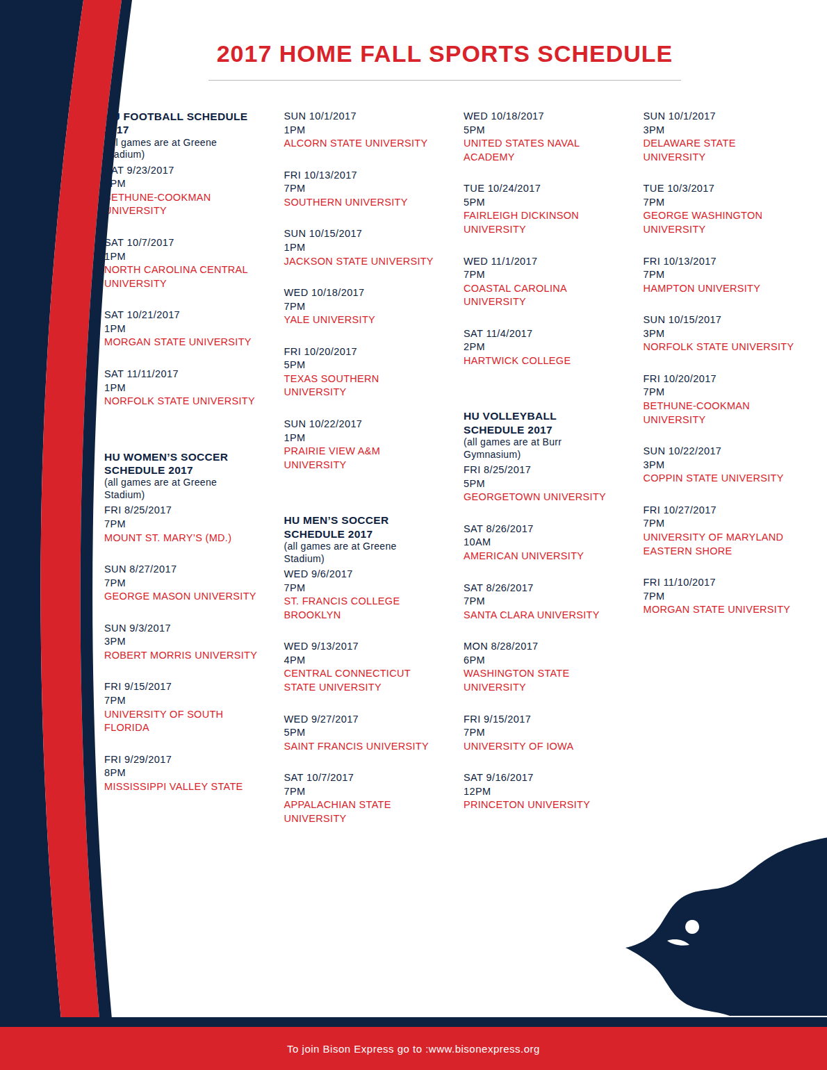2017 Home Fall Sports Schedule
HU Football Schedule 2017(all games are at Greene Stadium)
Sat 9/23/2017 1PM Bethune-Cookman University
Sat 10/7/2017 1PM North Carolina Central University
Sat 10/21/2017 1PM Morgan State University
Sat 11/11/2017 1PM Norfolk State University
HU Women’s Soccer Schedule 2017(all games are at Greene Stadium)
Fri 8/25/2017 7PM Mount St. Mary’s (Md.)
Sun 8/27/2017 7PM George Mason University
Sun 9/3/2017 3PM Robert Morris University
Fri 9/15/2017 7PM University of South Florida
Fri 9/29/2017 8PM Mississippi Valley State
Sun 10/1/2017 1PM Alcorn State University
Fri 10/13/2017 7PM Southern University
Sun 10/15/2017 1PM Jackson State University
Wed 10/18/2017 7PM Yale University
Fri 10/20/2017 5PM Texas Southern University
Sun 10/22/2017 1PM Prairie View A&M University
HU Men’s Soccer Schedule 2017(all games are at Greene Stadium)
Wed 9/6/2017 7PM St. Francis College Brooklyn
Wed 9/13/2017 4PM Central Connecticut State University
Wed 9/27/2017 5PM Saint Francis University
Sat 10/7/2017 7PM Appalachian State University
Wed 10/18/2017 5PM United States Naval Academy
Tue 10/24/2017 5PM Fairleigh Dickinson University
Wed 11/1/2017 7PM Coastal Carolina University
Sat 11/4/2017 2PM Hartwick College
HU Volleyball Schedule 2017(all games are at Burr Gymnasium)
Fri 8/25/2017 5PM Georgetown University
Sat 8/26/2017 10AM American University
Sat 8/26/2017 7PM Santa Clara University
Mon 8/28/2017 6PM Washington State University
Fri 9/15/2017 7PM University of Iowa
Sat 9/16/2017 12PM Princeton University
Sun 10/1/2017 3PM Delaware State University
Tue 10/3/2017 7PM George Washington University
Fri 10/13/2017 7PM Hampton University
Sun 10/15/2017 3PM Norfolk State University
Fri 10/20/2017 7PM Bethune-Cookman University
Sun 10/22/2017 3PM Coppin State University
Fri 10/27/2017 7PM University of Maryland Eastern Shore
Fri 11/10/2017 7PM Morgan State University
To join Bison Express go to : www.bisonexpress.org